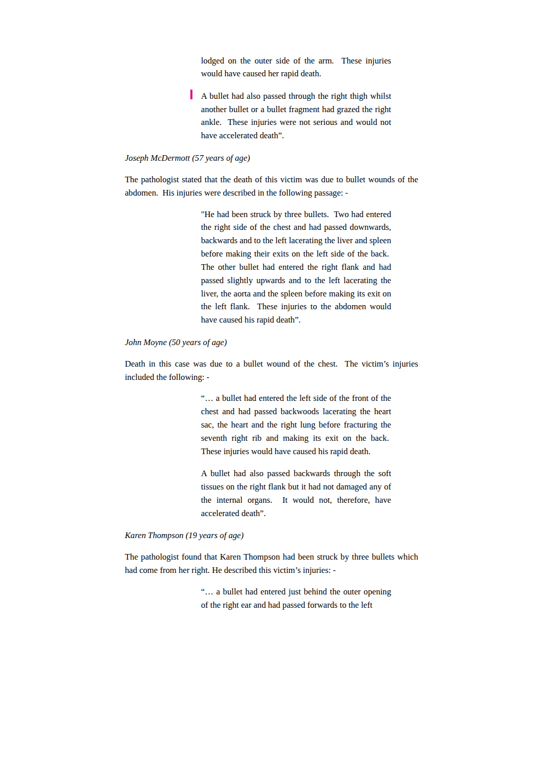lodged on the outer side of the arm. These injuries would have caused her rapid death.
A bullet had also passed through the right thigh whilst another bullet or a bullet fragment had grazed the right ankle. These injuries were not serious and would not have accelerated death”.
Joseph McDermott (57 years of age)
The pathologist stated that the death of this victim was due to bullet wounds of the abdomen. His injuries were described in the following passage: -
"He had been struck by three bullets. Two had entered the right side of the chest and had passed downwards, backwards and to the left lacerating the liver and spleen before making their exits on the left side of the back. The other bullet had entered the right flank and had passed slightly upwards and to the left lacerating the liver, the aorta and the spleen before making its exit on the left flank. These injuries to the abdomen would have caused his rapid death”.
John Moyne (50 years of age)
Death in this case was due to a bullet wound of the chest. The victim’s injuries included the following: -
“… a bullet had entered the left side of the front of the chest and had passed backwoods lacerating the heart sac, the heart and the right lung before fracturing the seventh right rib and making its exit on the back. These injuries would have caused his rapid death.
A bullet had also passed backwards through the soft tissues on the right flank but it had not damaged any of the internal organs. It would not, therefore, have accelerated death”.
Karen Thompson (19 years of age)
The pathologist found that Karen Thompson had been struck by three bullets which had come from her right. He described this victim’s injuries: -
“… a bullet had entered just behind the outer opening of the right ear and had passed forwards to the left